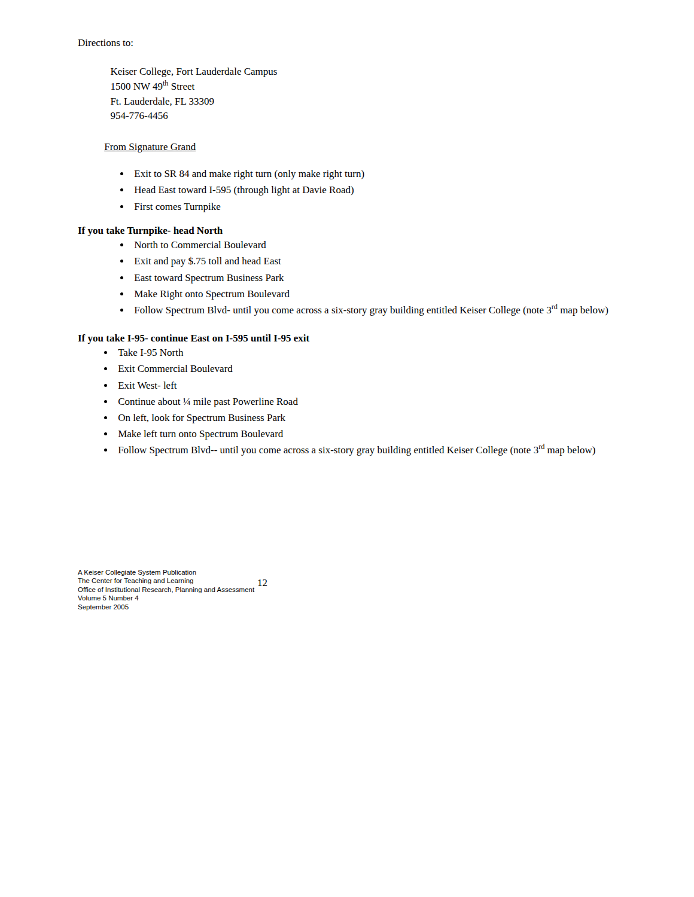Directions to:
Keiser College, Fort Lauderdale Campus
1500 NW 49th Street
Ft. Lauderdale, FL 33309
954-776-4456
From Signature Grand
Exit to SR 84 and make right turn (only make right turn)
Head East toward I-595 (through light at Davie Road)
First comes Turnpike
If you take Turnpike- head North
North to Commercial Boulevard
Exit and pay $.75 toll and head East
East toward Spectrum Business Park
Make Right onto Spectrum Boulevard
Follow Spectrum Blvd- until you come across a six-story gray building entitled Keiser College (note 3rd map below)
If you take I-95- continue East on I-595 until I-95 exit
Take I-95 North
Exit Commercial Boulevard
Exit West- left
Continue about ¼ mile past Powerline Road
On left, look for Spectrum Business Park
Make left turn onto Spectrum Boulevard
Follow Spectrum Blvd-- until you come across a six-story gray building entitled Keiser College (note 3rd map below)
12 A Keiser Collegiate System Publication
The Center for Teaching and Learning
Office of Institutional Research, Planning and Assessment
Volume 5 Number 4
September 2005